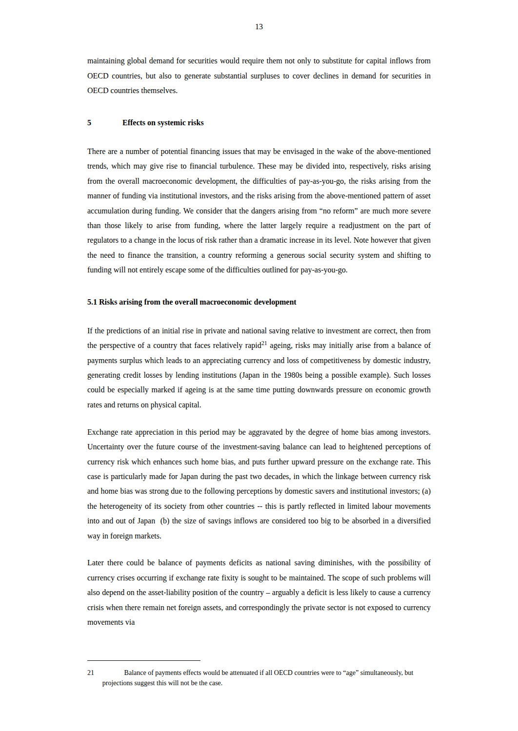13
maintaining global demand for securities would require them not only to substitute for capital inflows from OECD countries, but also to generate substantial surpluses to cover declines in demand for securities in OECD countries themselves.
5 Effects on systemic risks
There are a number of potential financing issues that may be envisaged in the wake of the above-mentioned trends, which may give rise to financial turbulence. These may be divided into, respectively, risks arising from the overall macroeconomic development, the difficulties of pay-as-you-go, the risks arising from the manner of funding via institutional investors, and the risks arising from the above-mentioned pattern of asset accumulation during funding. We consider that the dangers arising from “no reform” are much more severe than those likely to arise from funding, where the latter largely require a readjustment on the part of regulators to a change in the locus of risk rather than a dramatic increase in its level. Note however that given the need to finance the transition, a country reforming a generous social security system and shifting to funding will not entirely escape some of the difficulties outlined for pay-as-you-go.
5.1 Risks arising from the overall macroeconomic development
If the predictions of an initial rise in private and national saving relative to investment are correct, then from the perspective of a country that faces relatively rapid21 ageing, risks may initially arise from a balance of payments surplus which leads to an appreciating currency and loss of competitiveness by domestic industry, generating credit losses by lending institutions (Japan in the 1980s being a possible example). Such losses could be especially marked if ageing is at the same time putting downwards pressure on economic growth rates and returns on physical capital.
Exchange rate appreciation in this period may be aggravated by the degree of home bias among investors. Uncertainty over the future course of the investment-saving balance can lead to heightened perceptions of currency risk which enhances such home bias, and puts further upward pressure on the exchange rate. This case is particularly made for Japan during the past two decades, in which the linkage between currency risk and home bias was strong due to the following perceptions by domestic savers and institutional investors; (a) the heterogeneity of its society from other countries -- this is partly reflected in limited labour movements into and out of Japan (b) the size of savings inflows are considered too big to be absorbed in a diversified way in foreign markets.
Later there could be balance of payments deficits as national saving diminishes, with the possibility of currency crises occurring if exchange rate fixity is sought to be maintained. The scope of such problems will also depend on the asset-liability position of the country – arguably a deficit is less likely to cause a currency crisis when there remain net foreign assets, and correspondingly the private sector is not exposed to currency movements via
21 Balance of payments effects would be attenuated if all OECD countries were to “age” simultaneously, but projections suggest this will not be the case.